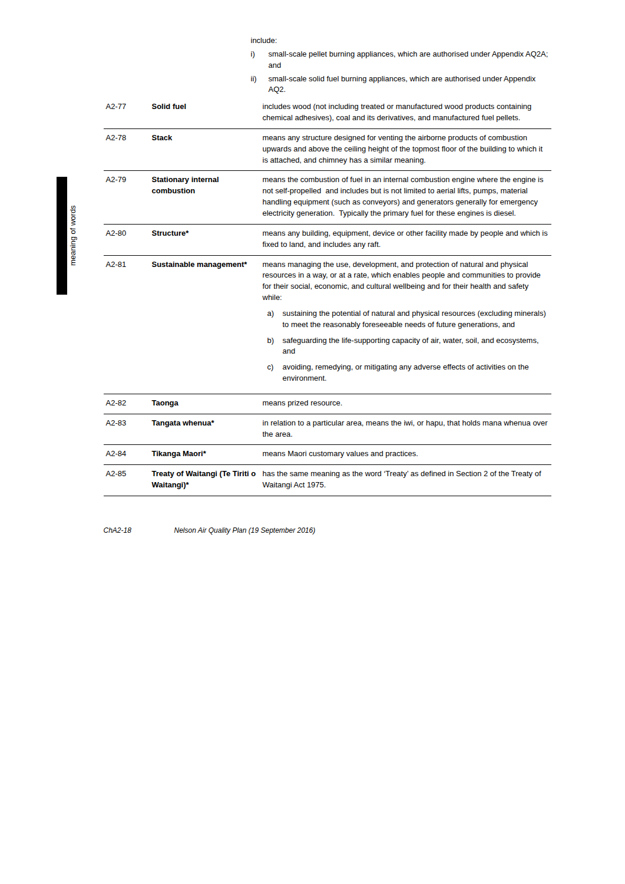meaning of words
include:
i) small-scale pellet burning appliances, which are authorised under Appendix AQ2A; and
ii) small-scale solid fuel burning appliances, which are authorised under Appendix AQ2.
| A2-77 | Solid fuel | includes wood (not including treated or manufactured wood products containing chemical adhesives), coal and its derivatives, and manufactured fuel pellets. |
| A2-78 | Stack | means any structure designed for venting the airborne products of combustion upwards and above the ceiling height of the topmost floor of the building to which it is attached, and chimney has a similar meaning. |
| A2-79 | Stationary internal combustion | means the combustion of fuel in an internal combustion engine where the engine is not self-propelled and includes but is not limited to aerial lifts, pumps, material handling equipment (such as conveyors) and generators generally for emergency electricity generation. Typically the primary fuel for these engines is diesel. |
| A2-80 | Structure* | means any building, equipment, device or other facility made by people and which is fixed to land, and includes any raft. |
| A2-81 | Sustainable management* | means managing the use, development, and protection of natural and physical resources in a way, or at a rate, which enables people and communities to provide for their social, economic, and cultural wellbeing and for their health and safety while: a) sustaining the potential of natural and physical resources (excluding minerals) to meet the reasonably foreseeable needs of future generations, and b) safeguarding the life-supporting capacity of air, water, soil, and ecosystems, and c) avoiding, remedying, or mitigating any adverse effects of activities on the environment. |
| A2-82 | Taonga | means prized resource. |
| A2-83 | Tangata whenua* | in relation to a particular area, means the iwi, or hapu, that holds mana whenua over the area. |
| A2-84 | Tikanga Maori* | means Maori customary values and practices. |
| A2-85 | Treaty of Waitangi (Te Tiriti o Waitangi)* | has the same meaning as the word ‘Treaty’ as defined in Section 2 of the Treaty of Waitangi Act 1975. |
ChA2-18 Nelson Air Quality Plan (19 September 2016)